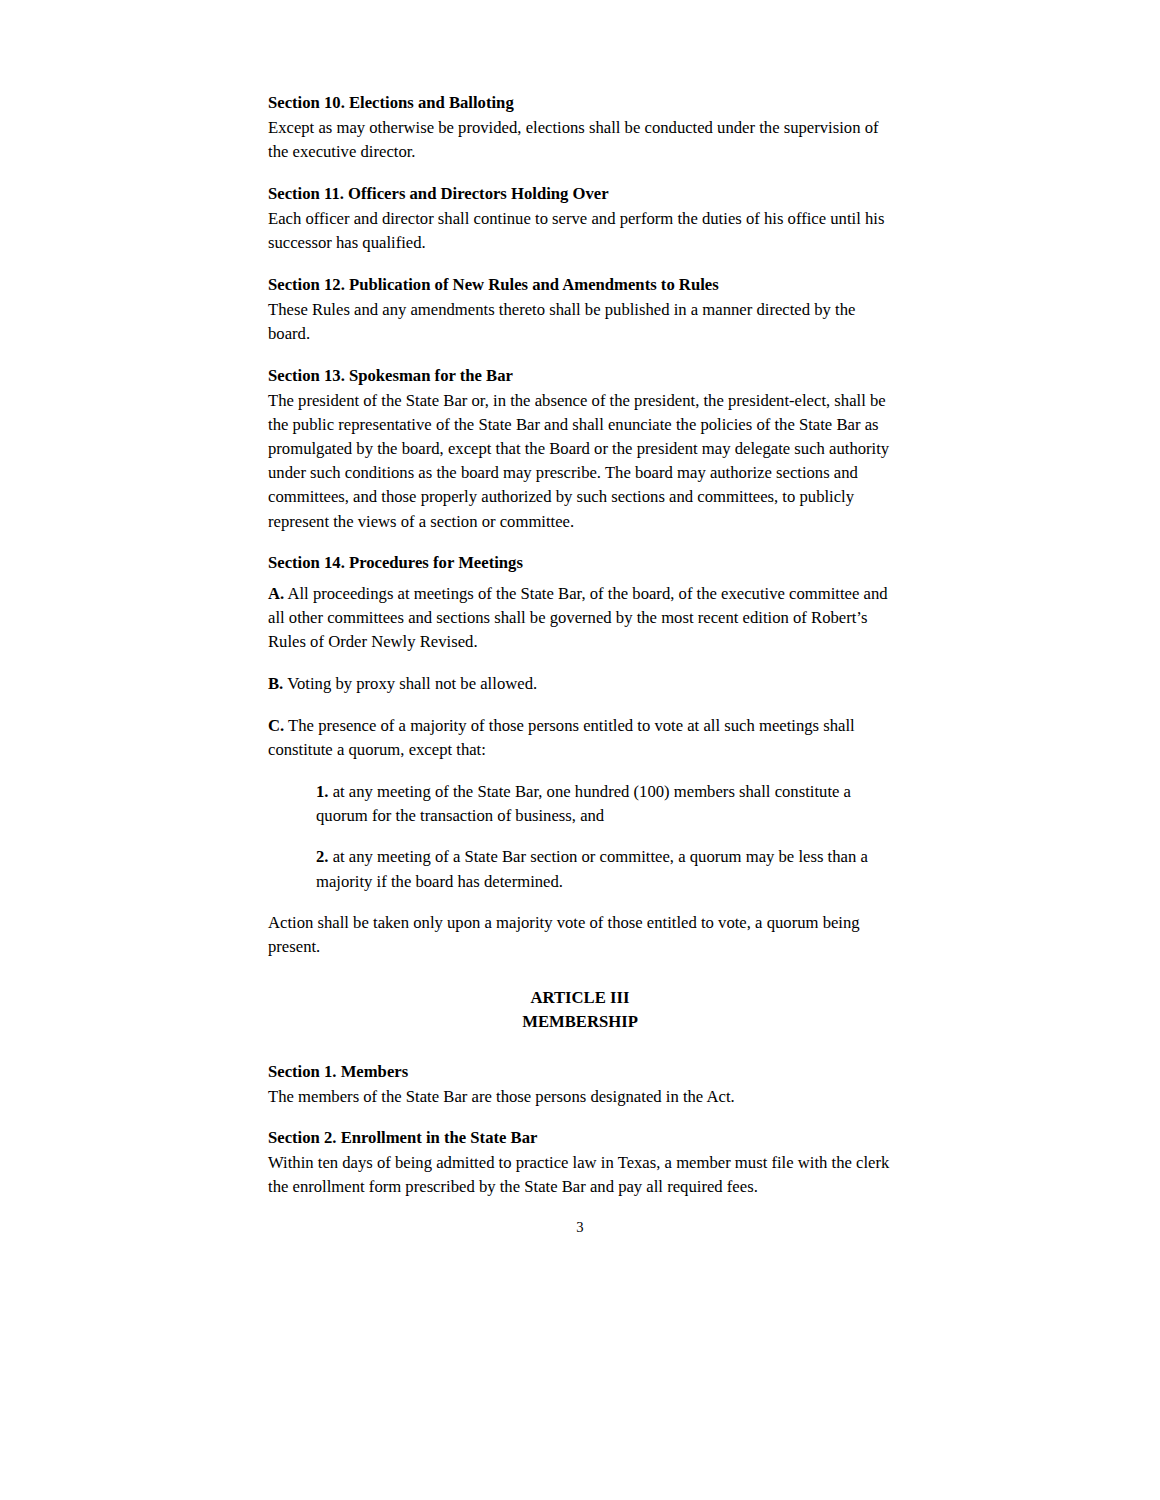Section 10. Elections and Balloting
Except as may otherwise be provided, elections shall be conducted under the supervision of the executive director.
Section 11. Officers and Directors Holding Over
Each officer and director shall continue to serve and perform the duties of his office until his successor has qualified.
Section 12. Publication of New Rules and Amendments to Rules
These Rules and any amendments thereto shall be published in a manner directed by the board.
Section 13. Spokesman for the Bar
The president of the State Bar or, in the absence of the president, the president-elect, shall be the public representative of the State Bar and shall enunciate the policies of the State Bar as promulgated by the board, except that the Board or the president may delegate such authority under such conditions as the board may prescribe. The board may authorize sections and committees, and those properly authorized by such sections and committees, to publicly represent the views of a section or committee.
Section 14. Procedures for Meetings
A. All proceedings at meetings of the State Bar, of the board, of the executive committee and all other committees and sections shall be governed by the most recent edition of Robert’s Rules of Order Newly Revised.
B. Voting by proxy shall not be allowed.
C. The presence of a majority of those persons entitled to vote at all such meetings shall constitute a quorum, except that:
1. at any meeting of the State Bar, one hundred (100) members shall constitute a quorum for the transaction of business, and
2. at any meeting of a State Bar section or committee, a quorum may be less than a majority if the board has determined.
Action shall be taken only upon a majority vote of those entitled to vote, a quorum being present.
ARTICLE IIIMEMBERSHIP
Section 1. Members
The members of the State Bar are those persons designated in the Act.
Section 2. Enrollment in the State Bar
Within ten days of being admitted to practice law in Texas, a member must file with the clerk the enrollment form prescribed by the State Bar and pay all required fees.
3